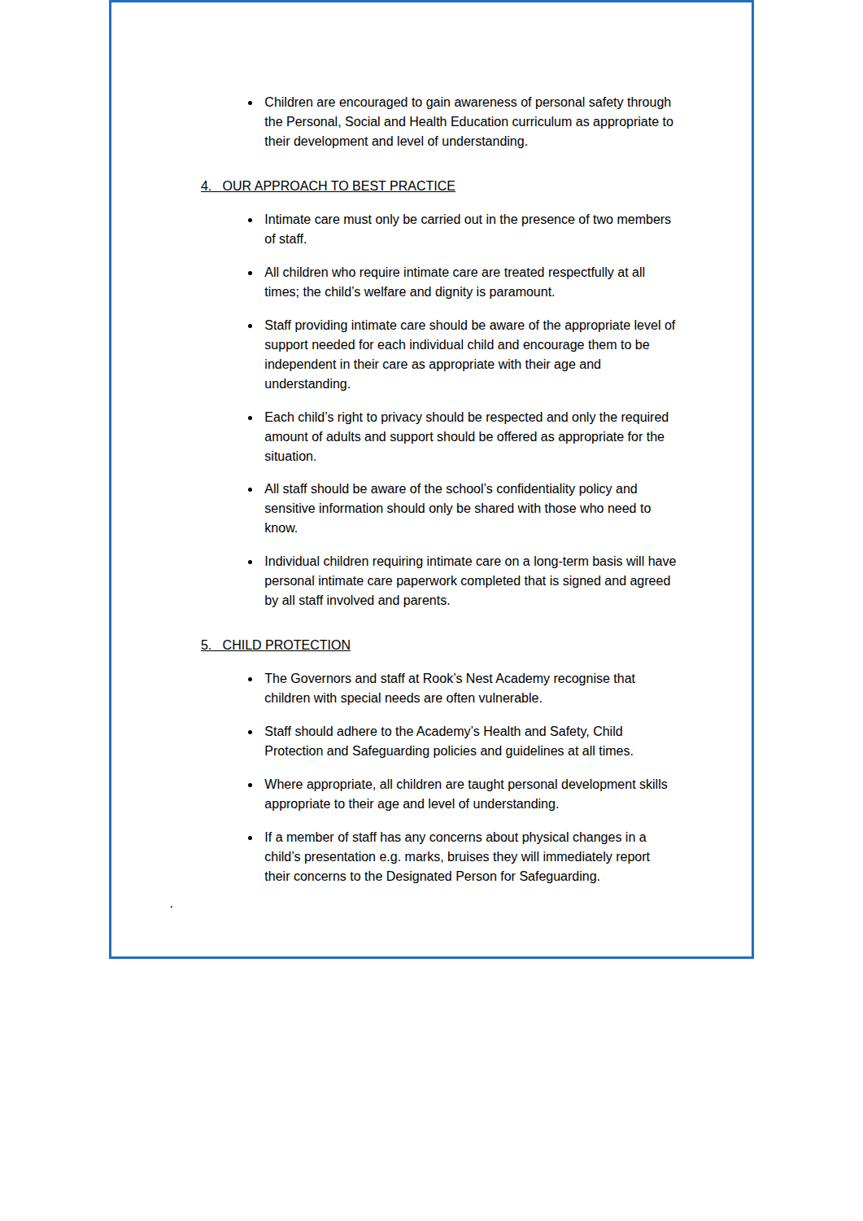Children are encouraged to gain awareness of personal safety through the Personal, Social and Health Education curriculum as appropriate to their development and level of understanding.
4. OUR APPROACH TO BEST PRACTICE
Intimate care must only be carried out in the presence of two members of staff.
All children who require intimate care are treated respectfully at all times; the child’s welfare and dignity is paramount.
Staff providing intimate care should be aware of the appropriate level of support needed for each individual child and encourage them to be independent in their care as appropriate with their age and understanding.
Each child’s right to privacy should be respected and only the required amount of adults and support should be offered as appropriate for the situation.
All staff should be aware of the school’s confidentiality policy and sensitive information should only be shared with those who need to know.
Individual children requiring intimate care on a long-term basis will have personal intimate care paperwork completed that is signed and agreed by all staff involved and parents.
5. CHILD PROTECTION
The Governors and staff at Rook’s Nest Academy recognise that children with special needs are often vulnerable.
Staff should adhere to the Academy’s Health and Safety, Child Protection and Safeguarding policies and guidelines at all times.
Where appropriate, all children are taught personal development skills appropriate to their age and level of understanding.
If a member of staff has any concerns about physical changes in a child’s presentation e.g. marks, bruises they will immediately report their concerns to the Designated Person for Safeguarding.
.